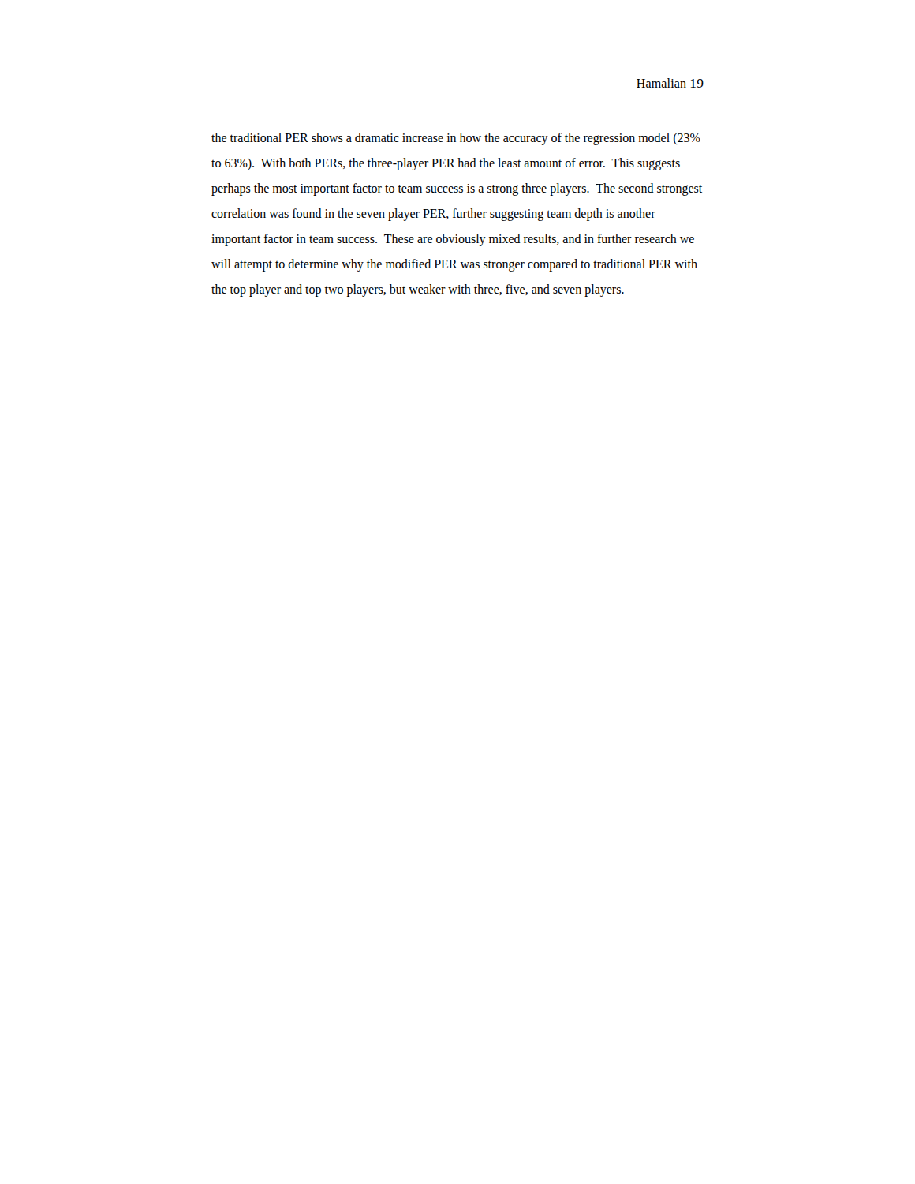Hamalian 19
the traditional PER shows a dramatic increase in how the accuracy of the regression model (23% to 63%). With both PERs, the three-player PER had the least amount of error. This suggests perhaps the most important factor to team success is a strong three players. The second strongest correlation was found in the seven player PER, further suggesting team depth is another important factor in team success. These are obviously mixed results, and in further research we will attempt to determine why the modified PER was stronger compared to traditional PER with the top player and top two players, but weaker with three, five, and seven players.